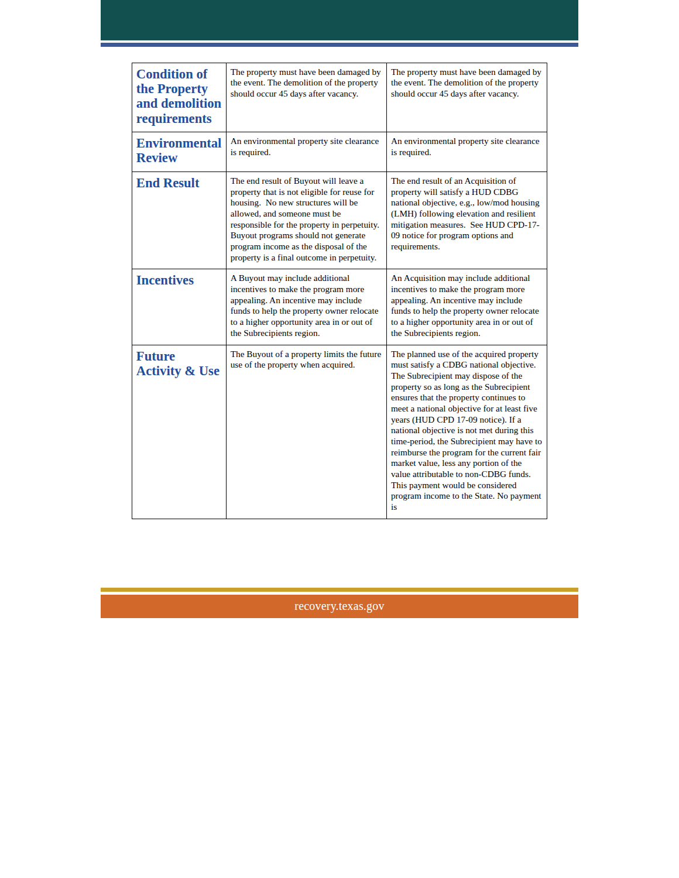| Condition of the Property and demolition requirements | The property must have been damaged by the event. The demolition of the property should occur 45 days after vacancy. | The property must have been damaged by the event. The demolition of the property should occur 45 days after vacancy. |
| Environmental Review | An environmental property site clearance is required. | An environmental property site clearance is required. |
| End Result | The end result of Buyout will leave a property that is not eligible for reuse for housing. No new structures will be allowed, and someone must be responsible for the property in perpetuity. Buyout programs should not generate program income as the disposal of the property is a final outcome in perpetuity. | The end result of an Acquisition of property will satisfy a HUD CDBG national objective, e.g., low/mod housing (LMH) following elevation and resilient mitigation measures. See HUD CPD-17-09 notice for program options and requirements. |
| Incentives | A Buyout may include additional incentives to make the program more appealing. An incentive may include funds to help the property owner relocate to a higher opportunity area in or out of the Subrecipients region. | An Acquisition may include additional incentives to make the program more appealing. An incentive may include funds to help the property owner relocate to a higher opportunity area in or out of the Subrecipients region. |
| Future Activity & Use | The Buyout of a property limits the future use of the property when acquired. | The planned use of the acquired property must satisfy a CDBG national objective. The Subrecipient may dispose of the property so as long as the Subrecipient ensures that the property continues to meet a national objective for at least five years (HUD CPD 17-09 notice). If a national objective is not met during this time-period, the Subrecipient may have to reimburse the program for the current fair market value, less any portion of the value attributable to non-CDBG funds. This payment would be considered program income to the State. No payment is |
recovery.texas.gov